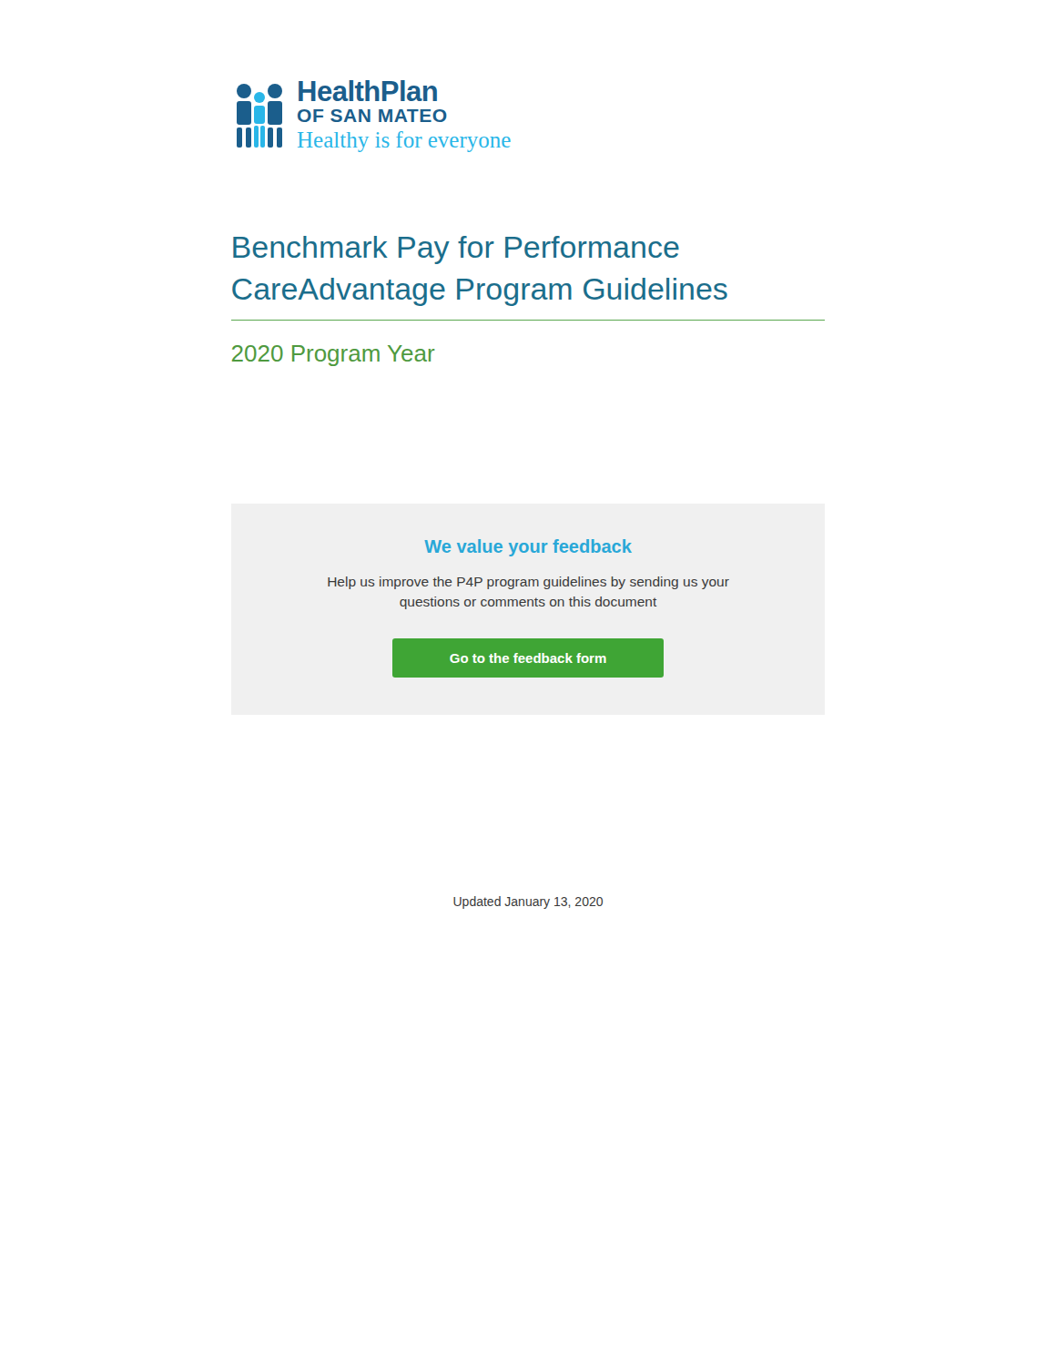HealthPlan
OF SAN MATEO
Healthy is for everyone
Benchmark Pay for Performance
CareAdvantage Program Guidelines
2020 Program Year
We value your feedback
Help us improve the P4P program guidelines by sending us your questions or comments on this document
Go to the feedback form
Updated January 13, 2020